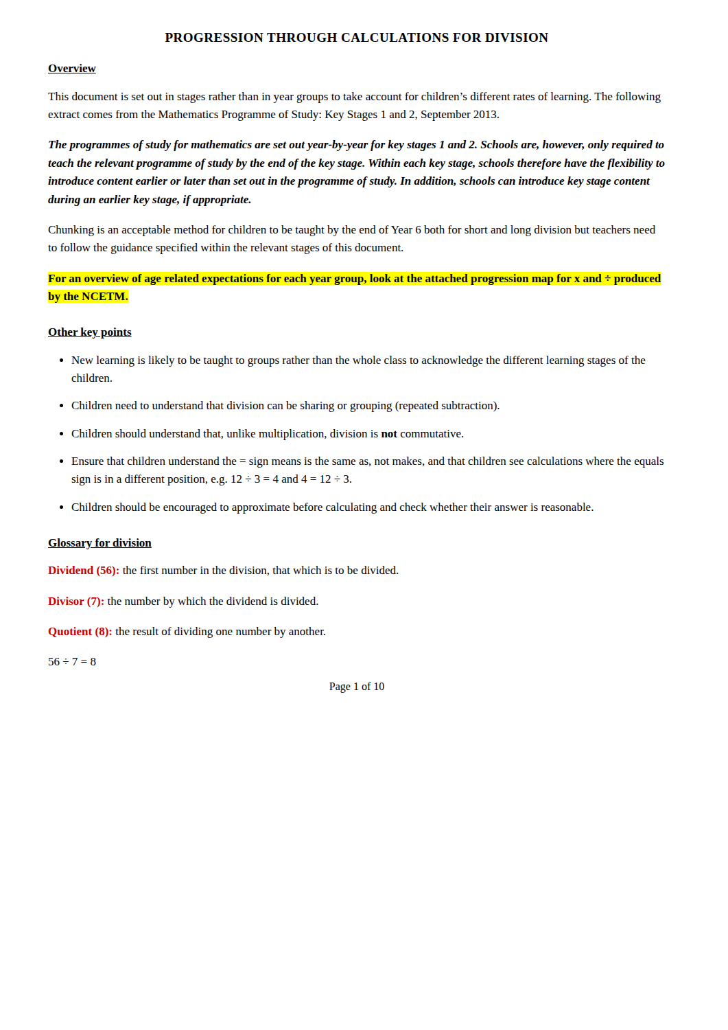PROGRESSION THROUGH CALCULATIONS FOR DIVISION
Overview
This document is set out in stages rather than in year groups to take account for children’s different rates of learning. The following extract comes from the Mathematics Programme of Study: Key Stages 1 and 2, September 2013.
The programmes of study for mathematics are set out year-by-year for key stages 1 and 2. Schools are, however, only required to teach the relevant programme of study by the end of the key stage. Within each key stage, schools therefore have the flexibility to introduce content earlier or later than set out in the programme of study. In addition, schools can introduce key stage content during an earlier key stage, if appropriate.
Chunking is an acceptable method for children to be taught by the end of Year 6 both for short and long division but teachers need to follow the guidance specified within the relevant stages of this document.
For an overview of age related expectations for each year group, look at the attached progression map for x and ÷ produced by the NCETM.
Other key points
New learning is likely to be taught to groups rather than the whole class to acknowledge the different learning stages of the children.
Children need to understand that division can be sharing or grouping (repeated subtraction).
Children should understand that, unlike multiplication, division is not commutative.
Ensure that children understand the = sign means is the same as, not makes, and that children see calculations where the equals sign is in a different position, e.g. 12 ÷ 3 = 4 and 4 = 12 ÷ 3.
Children should be encouraged to approximate before calculating and check whether their answer is reasonable.
Glossary for division
Dividend (56): the first number in the division, that which is to be divided.
Divisor (7): the number by which the dividend is divided.
Quotient (8): the result of dividing one number by another.
56 ÷ 7 = 8
Page 1 of 10